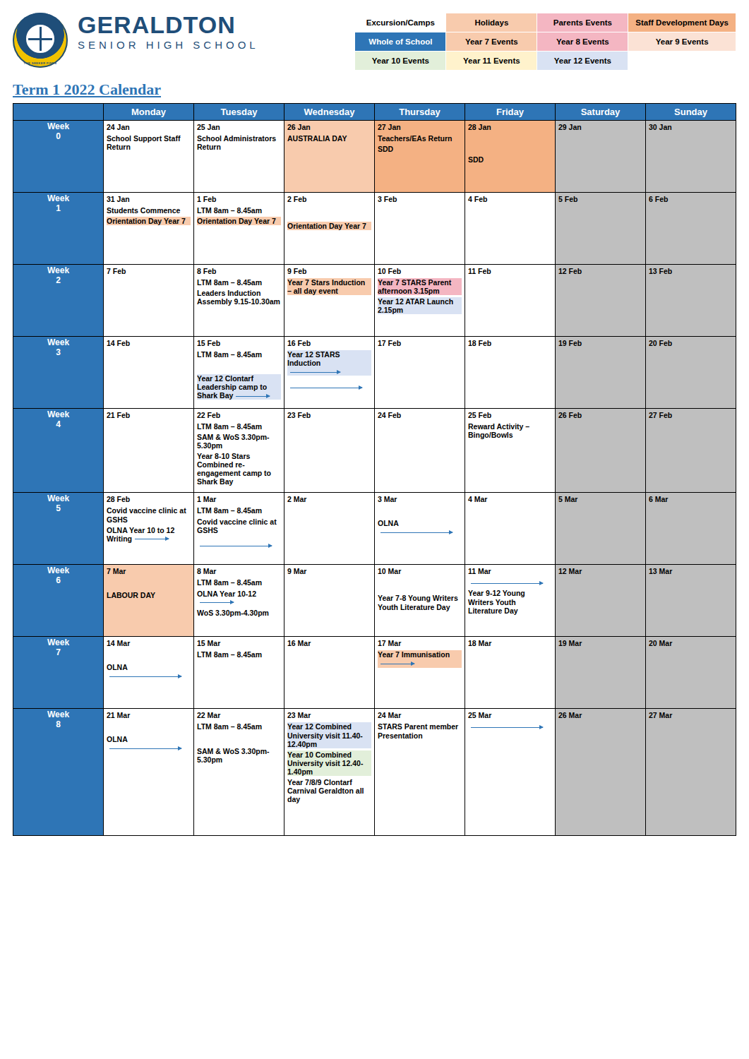GERALDTON
SENIOR HIGH SCHOOL
| Excursion/Camps | Holidays | Parents Events | Staff Development Days |
| Whole of School | Year 7 Events | Year 8 Events | Year 9 Events |
| Year 10 Events | Year 11 Events | Year 12 Events | |
Term 1 2022 Calendar
| | Monday | Tuesday | Wednesday | Thursday | Friday | Saturday | Sunday |
| --- | --- | --- | --- | --- | --- | --- | --- |
| Week 0 | 24 Jan School Support Staff Return | 25 Jan School Administrators Return | 26 Jan AUSTRALIA DAY | 27 Jan Teachers/EAs Return SDD | 28 Jan SDD | 29 Jan | 30 Jan |
| Week 1 | 31 Jan Students Commence Orientation Day Year 7 | 1 Feb LTM 8am – 8.45am Orientation Day Year 7 | 2 Feb Orientation Day Year 7 | 3 Feb | 4 Feb | 5 Feb | 6 Feb |
| Week 2 | 7 Feb | 8 Feb LTM 8am – 8.45am Leaders Induction Assembly 9.15-10.30am | 9 Feb Year 7 Stars Induction – all day event | 10 Feb Year 7 STARS Parent afternoon 3.15pm Year 12 ATAR Launch 2.15pm | 11 Feb | 12 Feb | 13 Feb |
| Week 3 | 14 Feb | 15 Feb LTM 8am – 8.45am Year 12 Clontarf Leadership camp to Shark Bay | 16 Feb Year 12 STARS Induction | 17 Feb | 18 Feb | 19 Feb | 20 Feb |
| Week 4 | 21 Feb | 22 Feb LTM 8am – 8.45am SAM & WoS 3.30pm-5.30pm Year 8-10 Stars Combined re-engagement camp to Shark Bay | 23 Feb | 24 Feb | 25 Feb Reward Activity – Bingo/Bowls | 26 Feb | 27 Feb |
| Week 5 | 28 Feb Covid vaccine clinic at GSHS OLNA Year 10 to 12 Writing | 1 Mar LTM 8am – 8.45am Covid vaccine clinic at GSHS | 2 Mar | 3 Mar OLNA | 4 Mar | 5 Mar | 6 Mar |
| Week 6 | 7 Mar LABOUR DAY | 8 Mar LTM 8am – 8.45am OLNA Year 10-12 WoS 3.30pm-4.30pm | 9 Mar | 10 Mar Year 7-8 Young Writers Youth Literature Day | 11 Mar Year 9-12 Young Writers Youth Literature Day | 12 Mar | 13 Mar |
| Week 7 | 14 Mar OLNA | 15 Mar LTM 8am – 8.45am | 16 Mar | 17 Mar Year 7 Immunisation | 18 Mar | 19 Mar | 20 Mar |
| Week 8 | 21 Mar OLNA | 22 Mar LTM 8am – 8.45am SAM & WoS 3.30pm-5.30pm | 23 Mar Year 12 Combined University visit 11.40-12.40pm Year 10 Combined University visit 12.40-1.40pm Year 7/8/9 Clontarf Carnival Geraldton all day | 24 Mar STARS Parent member Presentation | 25 Mar | 26 Mar | 27 Mar |